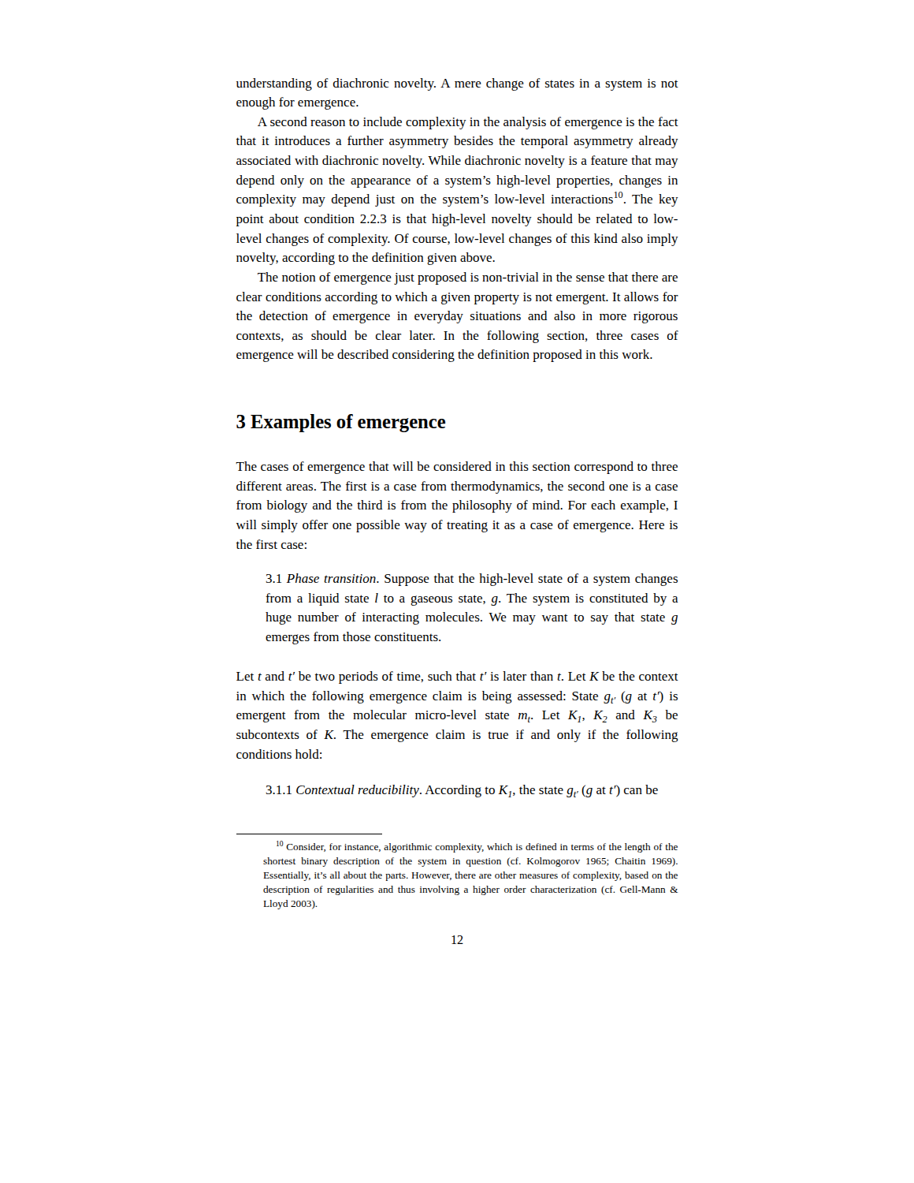understanding of diachronic novelty. A mere change of states in a system is not enough for emergence.
A second reason to include complexity in the analysis of emergence is the fact that it introduces a further asymmetry besides the temporal asymmetry already associated with diachronic novelty. While diachronic novelty is a feature that may depend only on the appearance of a system’s high-level properties, changes in complexity may depend just on the system’s low-level interactions10. The key point about condition 2.2.3 is that high-level novelty should be related to low-level changes of complexity. Of course, low-level changes of this kind also imply novelty, according to the definition given above.
The notion of emergence just proposed is non-trivial in the sense that there are clear conditions according to which a given property is not emergent. It allows for the detection of emergence in everyday situations and also in more rigorous contexts, as should be clear later. In the following section, three cases of emergence will be described considering the definition proposed in this work.
3 Examples of emergence
The cases of emergence that will be considered in this section correspond to three different areas. The first is a case from thermodynamics, the second one is a case from biology and the third is from the philosophy of mind. For each example, I will simply offer one possible way of treating it as a case of emergence. Here is the first case:
3.1 Phase transition. Suppose that the high-level state of a system changes from a liquid state l to a gaseous state, g. The system is constituted by a huge number of interacting molecules. We may want to say that state g emerges from those constituents.
Let t and t′ be two periods of time, such that t′ is later than t. Let K be the context in which the following emergence claim is being assessed: State gt′ (g at t′) is emergent from the molecular micro-level state mt. Let K1, K2 and K3 be subcontexts of K. The emergence claim is true if and only if the following conditions hold:
3.1.1 Contextual reducibility. According to K1, the state gt′ (g at t′) can be
10 Consider, for instance, algorithmic complexity, which is defined in terms of the length of the shortest binary description of the system in question (cf. Kolmogorov 1965; Chaitin 1969). Essentially, it’s all about the parts. However, there are other measures of complexity, based on the description of regularities and thus involving a higher order characterization (cf. Gell-Mann & Lloyd 2003).
12